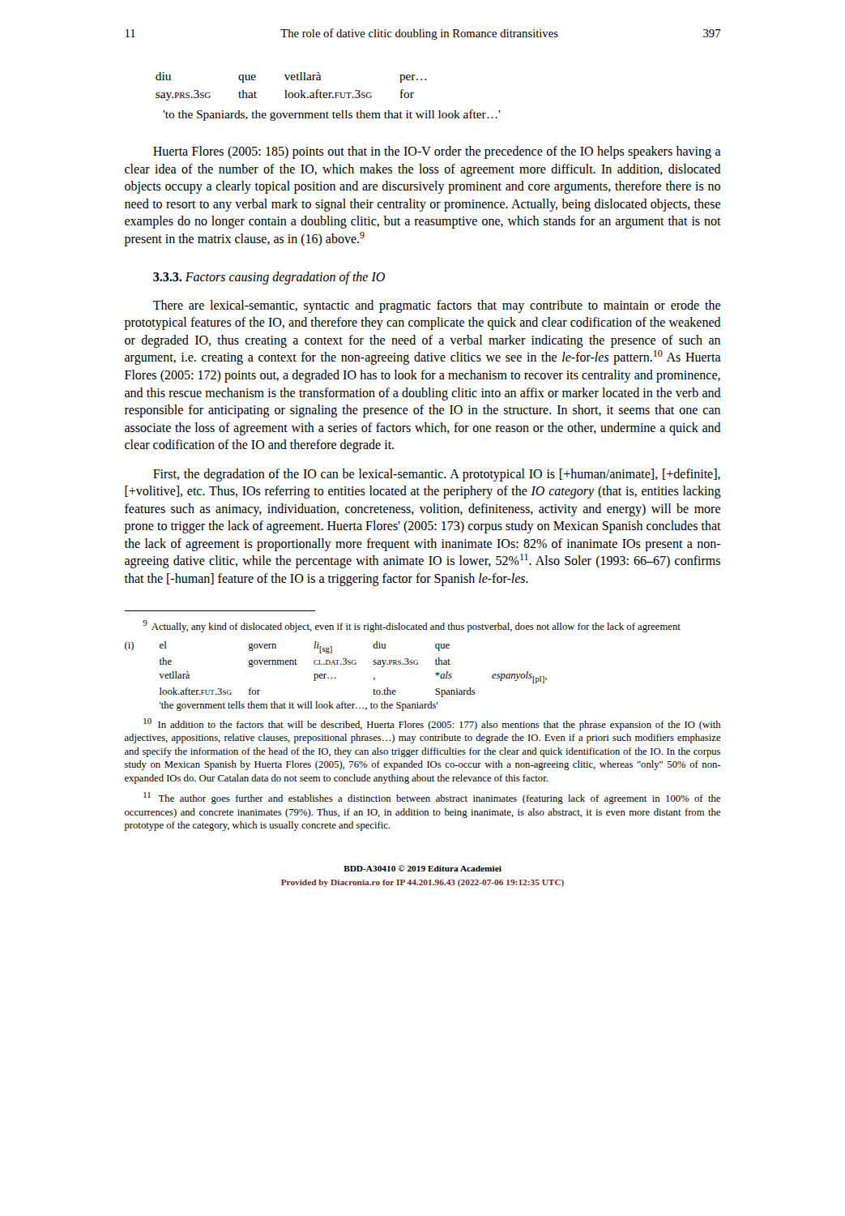11 The role of dative clitic doubling in Romance ditransitives 397
| diu | que | vetllarà | per… |
| say. prs .3 sg | that | look.after. fut .3 sg | for |
'to the Spaniards, the government tells them that it will look after…'
Huerta Flores (2005: 185) points out that in the IO-V order the precedence of the IO helps speakers having a clear idea of the number of the IO, which makes the loss of agreement more difficult. In addition, dislocated objects occupy a clearly topical position and are discursively prominent and core arguments, therefore there is no need to resort to any verbal mark to signal their centrality or prominence. Actually, being dislocated objects, these examples do no longer contain a doubling clitic, but a reasumptive one, which stands for an argument that is not present in the matrix clause, as in (16) above.9
3.3.3. Factors causing degradation of the IO
There are lexical-semantic, syntactic and pragmatic factors that may contribute to maintain or erode the prototypical features of the IO, and therefore they can complicate the quick and clear codification of the weakened or degraded IO, thus creating a context for the need of a verbal marker indicating the presence of such an argument, i.e. creating a context for the non-agreeing dative clitics we see in the le-for-les pattern.10 As Huerta Flores (2005: 172) points out, a degraded IO has to look for a mechanism to recover its centrality and prominence, and this rescue mechanism is the transformation of a doubling clitic into an affix or marker located in the verb and responsible for anticipating or signaling the presence of the IO in the structure. In short, it seems that one can associate the loss of agreement with a series of factors which, for one reason or the other, undermine a quick and clear codification of the IO and therefore degrade it.
First, the degradation of the IO can be lexical-semantic. A prototypical IO is [+human/animate], [+definite], [+volitive], etc. Thus, IOs referring to entities located at the periphery of the IO category (that is, entities lacking features such as animacy, individuation, concreteness, volition, definiteness, activity and energy) will be more prone to trigger the lack of agreement. Huerta Flores' (2005: 173) corpus study on Mexican Spanish concludes that the lack of agreement is proportionally more frequent with inanimate IOs: 82% of inanimate IOs present a non-agreeing dative clitic, while the percentage with animate IO is lower, 52%11. Also Soler (1993: 66–67) confirms that the [-human] feature of the IO is a triggering factor for Spanish le-for-les.
9 Actually, any kind of dislocated object, even if it is right-dislocated and thus postverbal, does not allow for the lack of agreement
| (i) | el | govern | li [sg] | diu | que |
| | the | government | cl.dat .3 sg | say. prs .3 sg | that |
| | vetllarà | | per… | , | * als | espanyols [pl] , |
| | look.after. fut .3 sg | for | | to.the | Spaniards |
'the government tells them that it will look after…, to the Spaniards'
10 In addition to the factors that will be described, Huerta Flores (2005: 177) also mentions that the phrase expansion of the IO (with adjectives, appositions, relative clauses, prepositional phrases…) may contribute to degrade the IO. Even if a priori such modifiers emphasize and specify the information of the head of the IO, they can also trigger difficulties for the clear and quick identification of the IO. In the corpus study on Mexican Spanish by Huerta Flores (2005), 76% of expanded IOs co-occur with a non-agreeing clitic, whereas "only" 50% of non-expanded IOs do. Our Catalan data do not seem to conclude anything about the relevance of this factor.
11 The author goes further and establishes a distinction between abstract inanimates (featuring lack of agreement in 100% of the occurrences) and concrete inanimates (79%). Thus, if an IO, in addition to being inanimate, is also abstract, it is even more distant from the prototype of the category, which is usually concrete and specific.
BDD-A30410 © 2019 Editura Academiei
Provided by Diacronia.ro for IP 44.201.96.43 (2022-07-06 19:12:35 UTC)